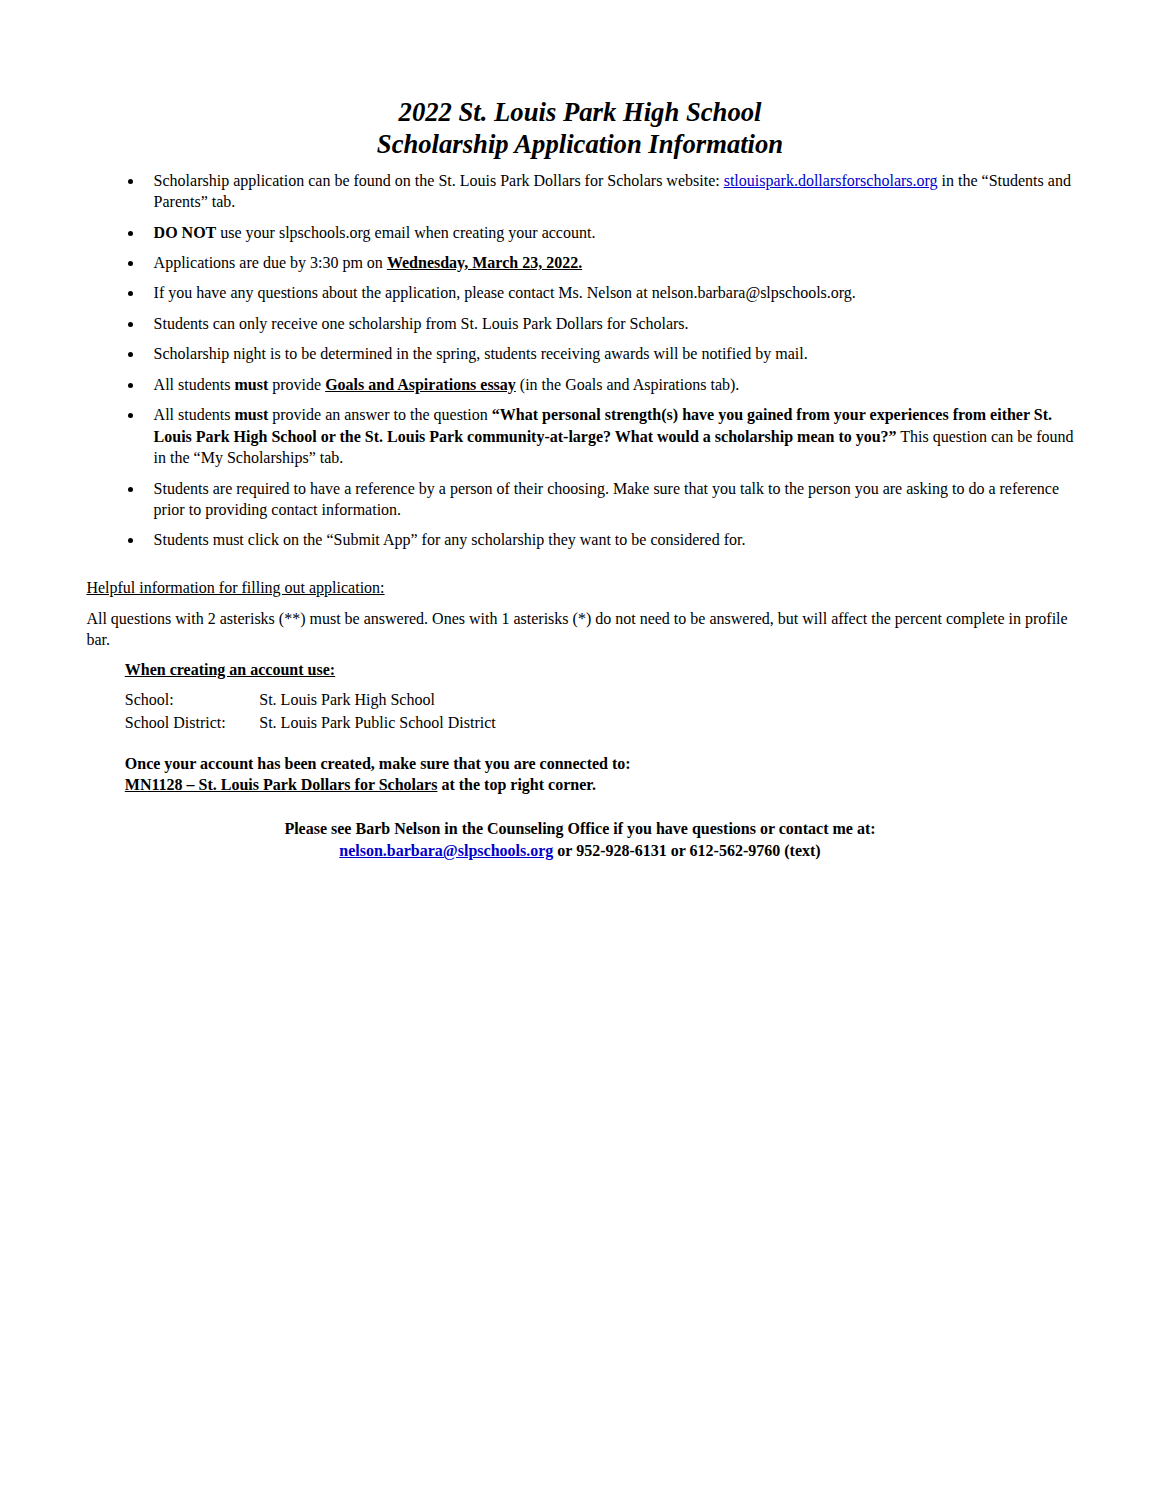2022 St. Louis Park High SchoolScholarship Application Information
Scholarship application can be found on the St. Louis Park Dollars for Scholars website: stlouispark.dollarsforscholars.org in the “Students and Parents” tab.
DO NOT use your slpschools.org email when creating your account.
Applications are due by 3:30 pm on Wednesday, March 23, 2022.
If you have any questions about the application, please contact Ms. Nelson at nelson.barbara@slpschools.org.
Students can only receive one scholarship from St. Louis Park Dollars for Scholars.
Scholarship night is to be determined in the spring, students receiving awards will be notified by mail.
All students must provide Goals and Aspirations essay (in the Goals and Aspirations tab).
All students must provide an answer to the question “What personal strength(s) have you gained from your experiences from either St. Louis Park High School or the St. Louis Park community-at-large? What would a scholarship mean to you?” This question can be found in the “My Scholarships” tab.
Students are required to have a reference by a person of their choosing. Make sure that you talk to the person you are asking to do a reference prior to providing contact information.
Students must click on the “Submit App” for any scholarship they want to be considered for.
Helpful information for filling out application:
All questions with 2 asterisks (**) must be answered. Ones with 1 asterisks (*) do not need to be answered, but will affect the percent complete in profile bar.
When creating an account use:
| School: | St. Louis Park High School |
| School District: | St. Louis Park Public School District |
Once your account has been created, make sure that you are connected to:
MN1128 – St. Louis Park Dollars for Scholars at the top right corner.
Please see Barb Nelson in the Counseling Office if you have questions or contact me at:
nelson.barbara@slpschools.org or 952-928-6131 or 612-562-9760 (text)